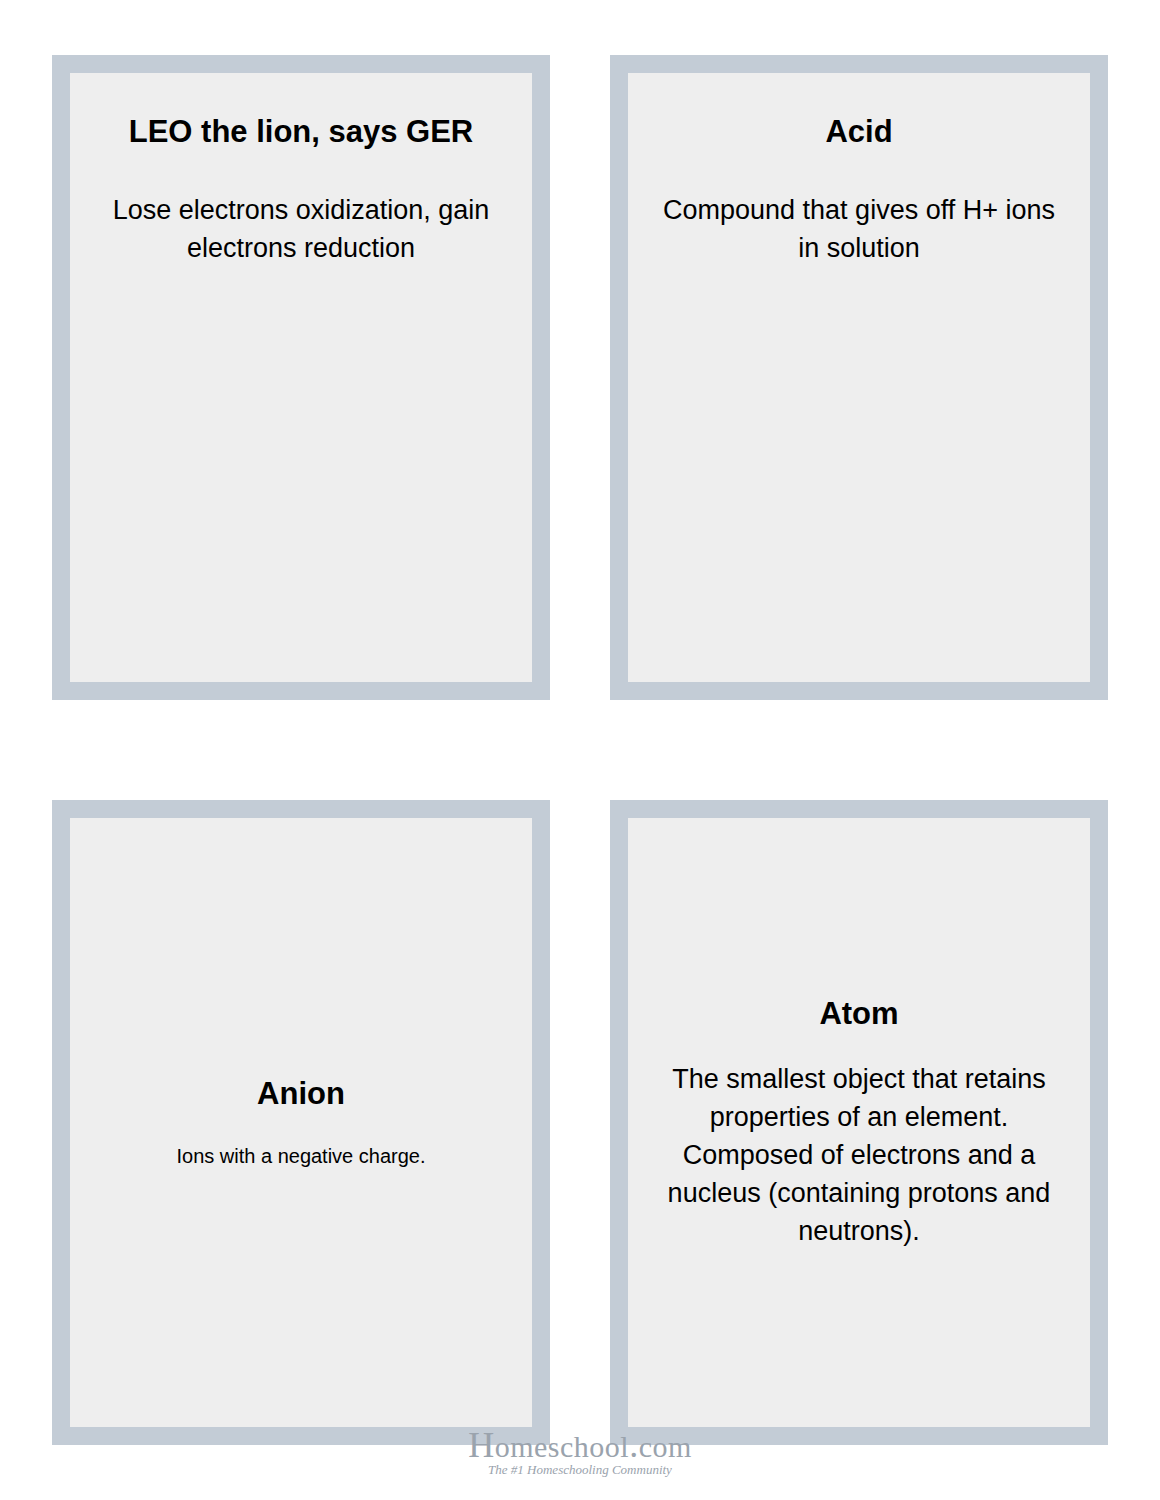LEO the lion, says GER
Lose electrons oxidization, gain electrons reduction
Acid
Compound that gives off H+ ions in solution
Anion
Ions with a negative charge.
Atom
The smallest object that retains properties of an element. Composed of electrons and a nucleus (containing protons and neutrons).
Homeschool. com
The #1 Homeschooling Community